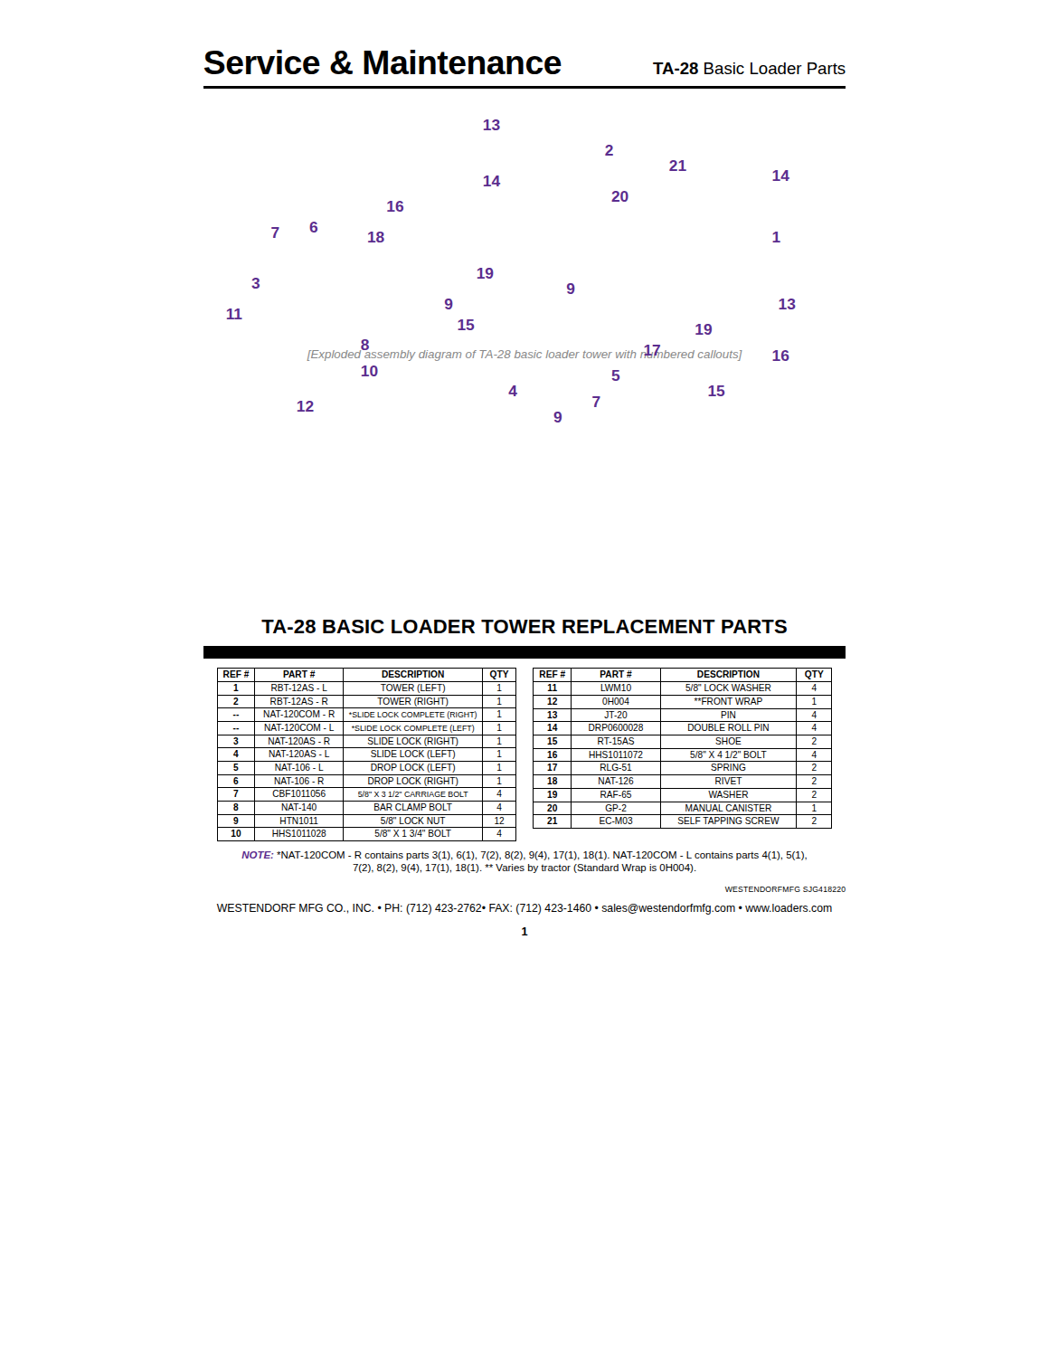Service & Maintenance
TA-28 Basic Loader Parts
[Exploded assembly diagram of TA-28 basic loader tower with numbered callouts]
13 2 21 14 14 16 20 1 7 6 18 19 9 3 9 13 11 15 19 8 16 17 10 5 4 15 12 7 9
TA-28 BASIC LOADER TOWER REPLACEMENT PARTS
| REF # | PART # | DESCRIPTION | QTY |
| --- | --- | --- | --- |
| 1 | RBT-12AS - L | TOWER (LEFT) | 1 |
| 2 | RBT-12AS - R | TOWER (RIGHT) | 1 |
| -- | NAT-120COM - R | *SLIDE LOCK COMPLETE (RIGHT) | 1 |
| -- | NAT-120COM - L | *SLIDE LOCK COMPLETE (LEFT) | 1 |
| 3 | NAT-120AS - R | SLIDE LOCK (RIGHT) | 1 |
| 4 | NAT-120AS - L | SLIDE LOCK (LEFT) | 1 |
| 5 | NAT-106 - L | DROP LOCK (LEFT) | 1 |
| 6 | NAT-106 - R | DROP LOCK (RIGHT) | 1 |
| 7 | CBF1011056 | 5/8" X 3 1/2" CARRIAGE BOLT | 4 |
| 8 | NAT-140 | BAR CLAMP BOLT | 4 |
| 9 | HTN1011 | 5/8" LOCK NUT | 12 |
| 10 | HHS1011028 | 5/8" X 1 3/4" BOLT | 4 |
| REF # | PART # | DESCRIPTION | QTY |
| --- | --- | --- | --- |
| 11 | LWM10 | 5/8" LOCK WASHER | 4 |
| 12 | 0H004 | **FRONT WRAP | 1 |
| 13 | JT-20 | PIN | 4 |
| 14 | DRP0600028 | DOUBLE ROLL PIN | 4 |
| 15 | RT-15AS | SHOE | 2 |
| 16 | HHS1011072 | 5/8" X 4 1/2" BOLT | 4 |
| 17 | RLG-51 | SPRING | 2 |
| 18 | NAT-126 | RIVET | 2 |
| 19 | RAF-65 | WASHER | 2 |
| 20 | GP-2 | MANUAL CANISTER | 1 |
| 21 | EC-M03 | SELF TAPPING SCREW | 2 |
NOTE: *NAT-120COM - R contains parts 3(1), 6(1), 7(2), 8(2), 9(4), 17(1), 18(1). NAT-120COM - L contains parts 4(1), 5(1),
7(2), 8(2), 9(4), 17(1), 18(1). ** Varies by tractor (Standard Wrap is 0H004).
WESTENDORFMFG SJG418220
WESTENDORF MFG CO., INC. • PH: (712) 423-2762• FAX: (712) 423-1460 • sales@westendorfmfg.com • www.loaders.com
1